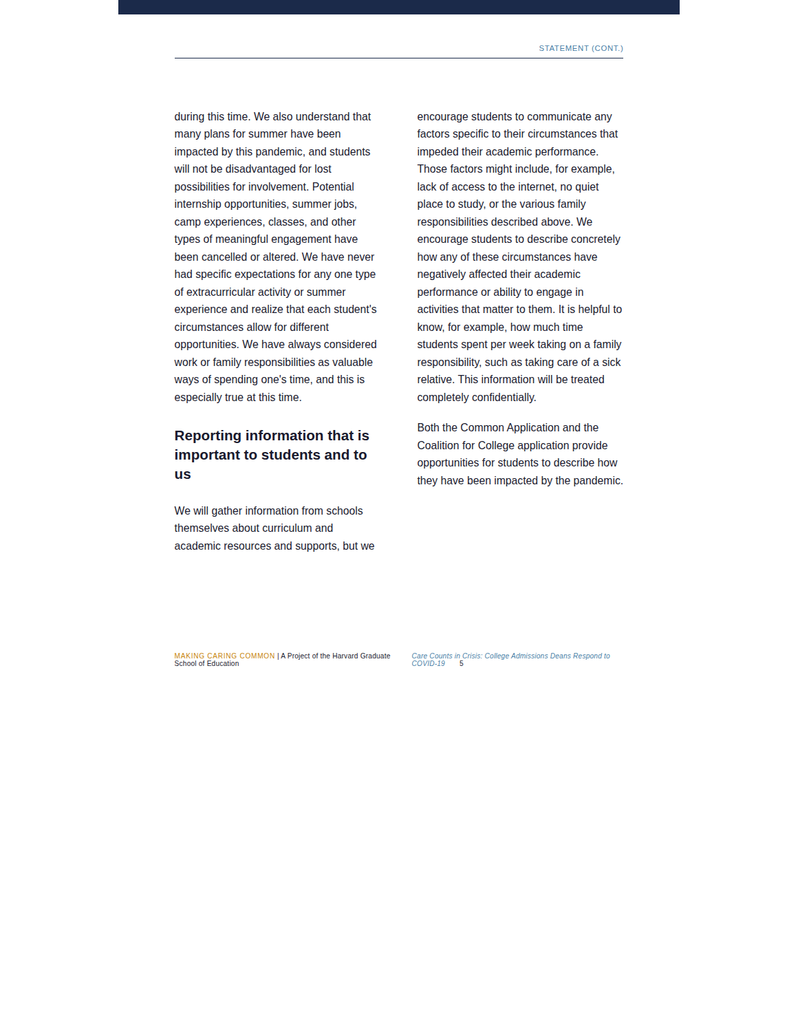STATEMENT (CONT.)
during this time. We also understand that many plans for summer have been impacted by this pandemic, and students will not be disadvantaged for lost possibilities for involvement. Potential internship opportunities, summer jobs, camp experiences, classes, and other types of meaningful engagement have been cancelled or altered. We have never had specific expectations for any one type of extracurricular activity or summer experience and realize that each student's circumstances allow for different opportunities. We have always considered work or family responsibilities as valuable ways of spending one's time, and this is especially true at this time.
Reporting information that is important to students and to us
We will gather information from schools themselves about curriculum and academic resources and supports, but we
encourage students to communicate any factors specific to their circumstances that impeded their academic performance. Those factors might include, for example, lack of access to the internet, no quiet place to study, or the various family responsibilities described above. We encourage students to describe concretely how any of these circumstances have negatively affected their academic performance or ability to engage in activities that matter to them. It is helpful to know, for example, how much time students spent per week taking on a family responsibility, such as taking care of a sick relative. This information will be treated completely confidentially.
Both the Common Application and the Coalition for College application provide opportunities for students to describe how they have been impacted by the pandemic.
MAKING CARING COMMON | A Project of the Harvard Graduate School of Education
Care Counts in Crisis: College Admissions Deans Respond to COVID-195